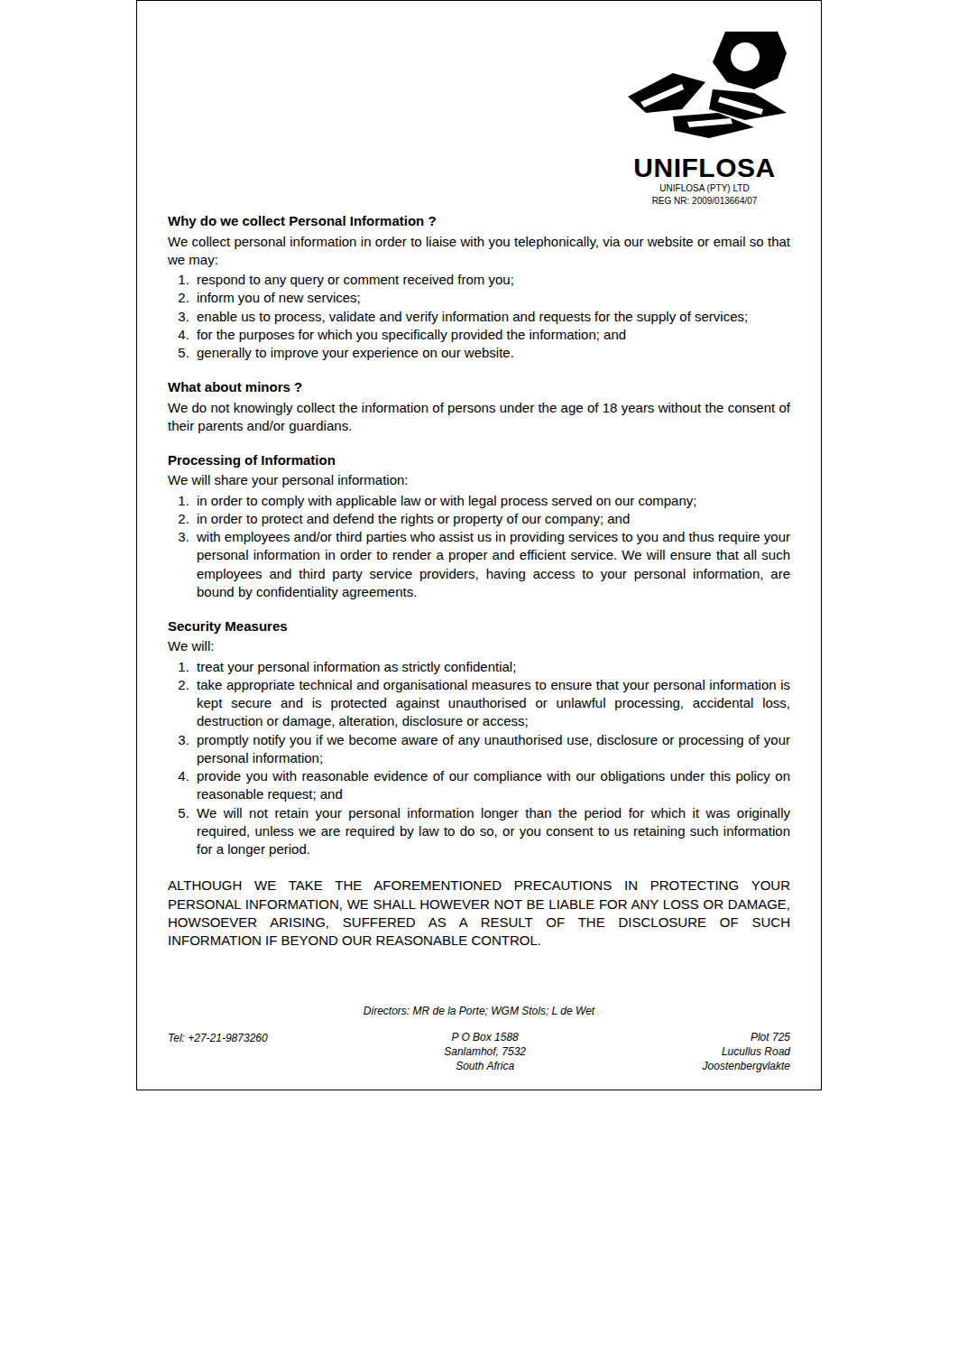UNIFLOSA
UNIFLOSA (PTY) LTD
REG NR: 2009/013664/07
Why do we collect Personal Information ?
We collect personal information in order to liaise with you telephonically, via our website or email so that we may:
respond to any query or comment received from you;
inform you of new services;
enable us to process, validate and verify information and requests for the supply of services;
for the purposes for which you specifically provided the information; and
generally to improve your experience on our website.
What about minors ?
We do not knowingly collect the information of persons under the age of 18 years without the consent of their parents and/or guardians.
Processing of Information
We will share your personal information:
in order to comply with applicable law or with legal process served on our company;
in order to protect and defend the rights or property of our company; and
with employees and/or third parties who assist us in providing services to you and thus require your personal information in order to render a proper and efficient service. We will ensure that all such employees and third party service providers, having access to your personal information, are bound by confidentiality agreements.
Security Measures
We will:
treat your personal information as strictly confidential;
take appropriate technical and organisational measures to ensure that your personal information is kept secure and is protected against unauthorised or unlawful processing, accidental loss, destruction or damage, alteration, disclosure or access;
promptly notify you if we become aware of any unauthorised use, disclosure or processing of your personal information;
provide you with reasonable evidence of our compliance with our obligations under this policy on reasonable request; and
We will not retain your personal information longer than the period for which it was originally required, unless we are required by law to do so, or you consent to us retaining such information for a longer period.
Although we take the aforementioned precautions in protecting your personal information, we shall however not be liable for any loss or damage, howsoever arising, suffered as a result of the disclosure of such information if beyond our reasonable control.
Directors: MR de la Porte; WGM Stols; L de Wet
Tel: +27-21-9873260
P O Box 1588
Sanlamhof, 7532
South Africa
Plot 725
Lucullus Road
Joostenbergvlakte